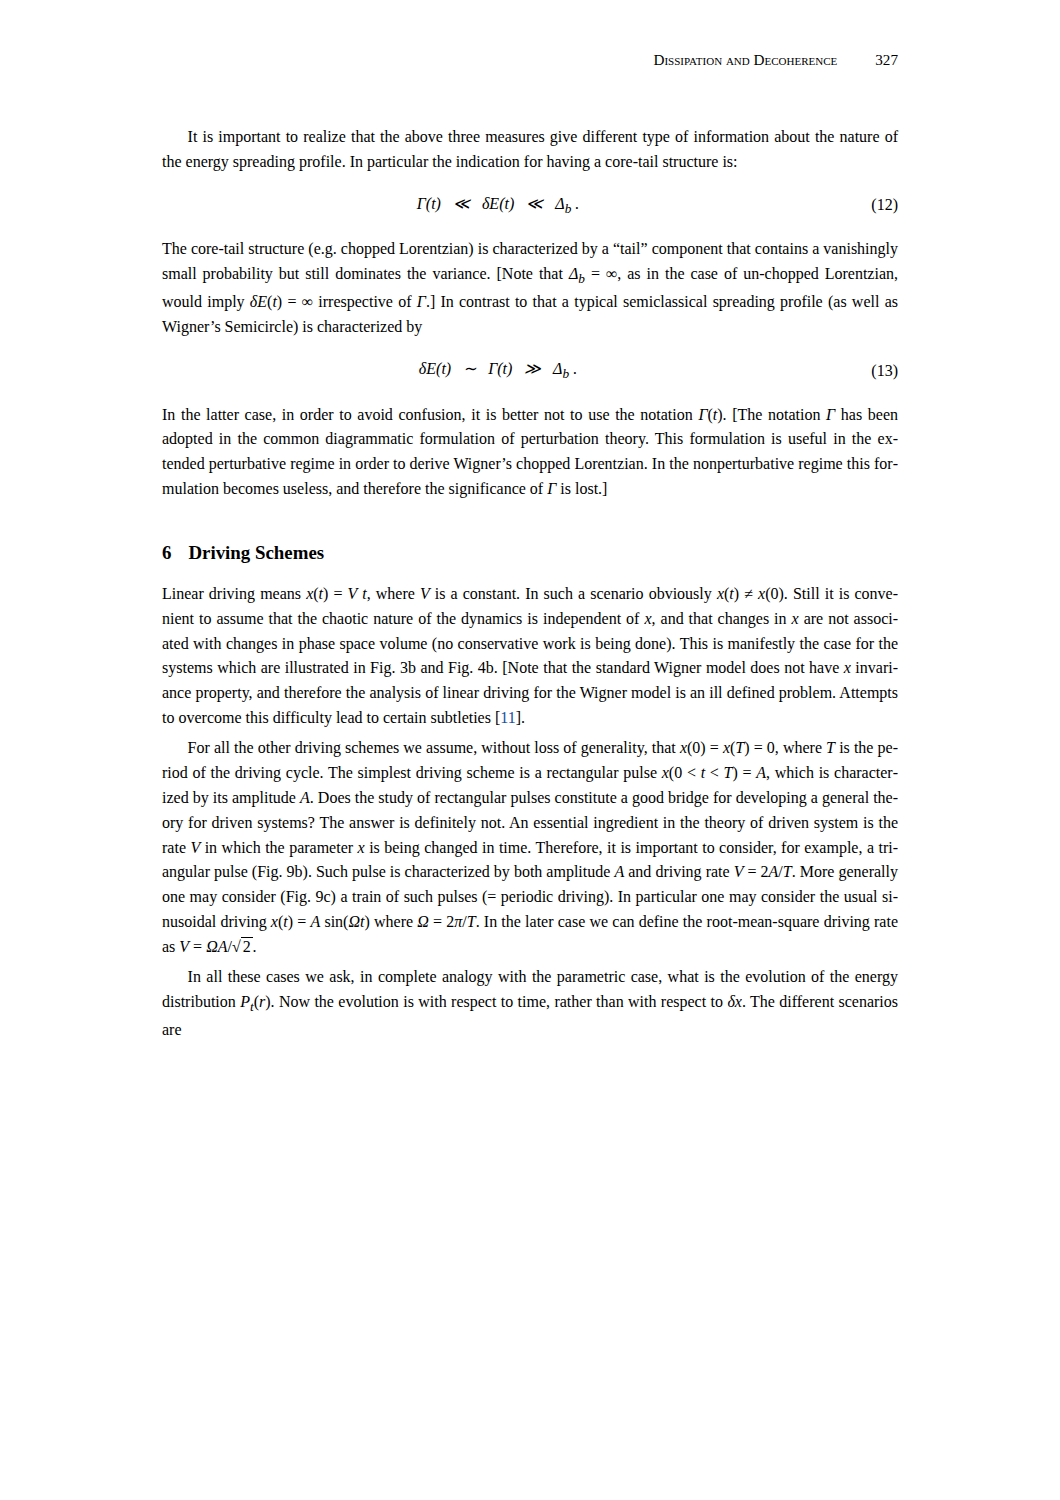Dissipation and Decoherence327
It is important to realize that the above three measures give different type of information about the nature of the energy spreading profile. In particular the indication for having a core-tail structure is:
Γ(t) ≪ δE(t) ≪ Δb . (12)
The core-tail structure (e.g. chopped Lorentzian) is characterized by a “tail” component that contains a vanishingly small probability but still dominates the variance. [Note that Δb = ∞, as in the case of un-chopped Lorentzian, would imply δE(t) = ∞ irrespective of Γ.] In contrast to that a typical semiclassical spreading profile (as well as Wigner’s Semicircle) is characterized by
δE(t) ∼ Γ(t) ≫ Δb . (13)
In the latter case, in order to avoid confusion, it is better not to use the notation Γ(t). [The notation Γ has been adopted in the common diagrammatic formulation of perturbation theory. This formulation is useful in the extended perturbative regime in order to derive Wigner’s chopped Lorentzian. In the nonperturbative regime this formulation becomes useless, and therefore the significance of Γ is lost.]
6 Driving Schemes
Linear driving means x(t) = V t, where V is a constant. In such a scenario obviously x(t) ≠ x(0). Still it is convenient to assume that the chaotic nature of the dynamics is independent of x, and that changes in x are not associated with changes in phase space volume (no conservative work is being done). This is manifestly the case for the systems which are illustrated in Fig. 3b and Fig. 4b. [Note that the standard Wigner model does not have x invariance property, and therefore the analysis of linear driving for the Wigner model is an ill defined problem. Attempts to overcome this difficulty lead to certain subtleties [11].
For all the other driving schemes we assume, without loss of generality, that x(0) = x(T) = 0, where T is the period of the driving cycle. The simplest driving scheme is a rectangular pulse x(0 < t < T) = A, which is characterized by its amplitude A. Does the study of rectangular pulses constitute a good bridge for developing a general theory for driven systems? The answer is definitely not. An essential ingredient in the theory of driven system is the rate V in which the parameter x is being changed in time. Therefore, it is important to consider, for example, a triangular pulse (Fig. 9b). Such pulse is characterized by both amplitude A and driving rate V = 2A/T. More generally one may consider (Fig. 9c) a train of such pulses (= periodic driving). In particular one may consider the usual sinusoidal driving x(t) = A sin(Ωt) where Ω = 2π/T. In the later case we can define the root-mean-square driving rate as V = ΩA/√2.
In all these cases we ask, in complete analogy with the parametric case, what is the evolution of the energy distribution Pt(r). Now the evolution is with respect to time, rather than with respect to δx. The different scenarios are